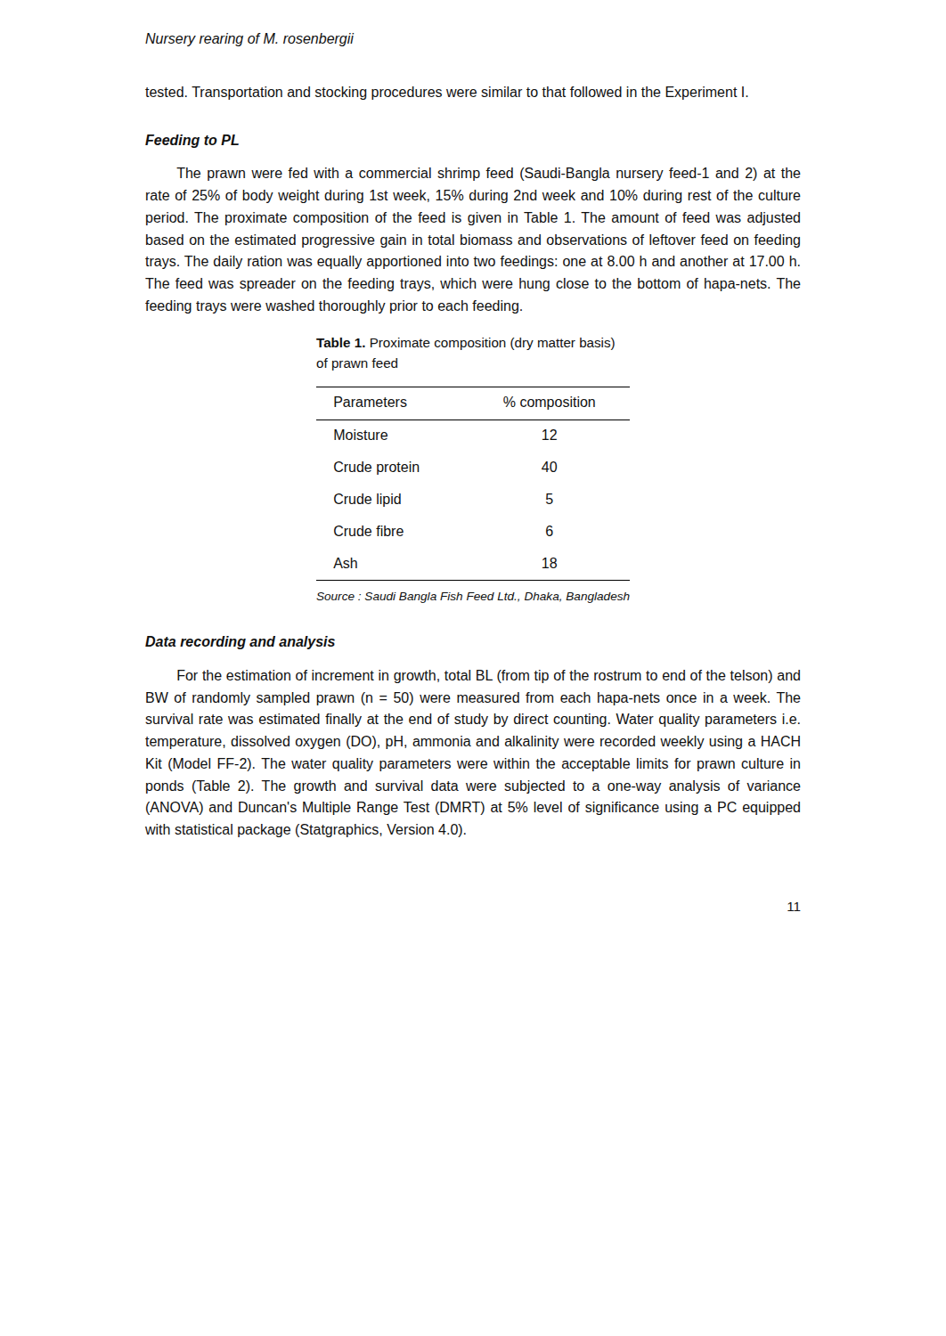Nursery rearing of M. rosenbergii
tested. Transportation and stocking procedures were similar to that followed in the Experiment I.
Feeding to PL
The prawn were fed with a commercial shrimp feed (Saudi-Bangla nursery feed-1 and 2) at the rate of 25% of body weight during 1st week, 15% during 2nd week and 10% during rest of the culture period. The proximate composition of the feed is given in Table 1. The amount of feed was adjusted based on the estimated progressive gain in total biomass and observations of leftover feed on feeding trays. The daily ration was equally apportioned into two feedings: one at 8.00 h and another at 17.00 h. The feed was spreader on the feeding trays, which were hung close to the bottom of hapa-nets. The feeding trays were washed thoroughly prior to each feeding.
Table 1. Proximate composition (dry matter basis) of prawn feed
| Parameters | % composition |
| --- | --- |
| Moisture | 12 |
| Crude protein | 40 |
| Crude lipid | 5 |
| Crude fibre | 6 |
| Ash | 18 |
Source : Saudi Bangla Fish Feed Ltd., Dhaka, Bangladesh
Data recording and analysis
For the estimation of increment in growth, total BL (from tip of the rostrum to end of the telson) and BW of randomly sampled prawn (n = 50) were measured from each hapa-nets once in a week. The survival rate was estimated finally at the end of study by direct counting. Water quality parameters i.e. temperature, dissolved oxygen (DO), pH, ammonia and alkalinity were recorded weekly using a HACH Kit (Model FF-2). The water quality parameters were within the acceptable limits for prawn culture in ponds (Table 2). The growth and survival data were subjected to a one-way analysis of variance (ANOVA) and Duncan's Multiple Range Test (DMRT) at 5% level of significance using a PC equipped with statistical package (Statgraphics, Version 4.0).
11